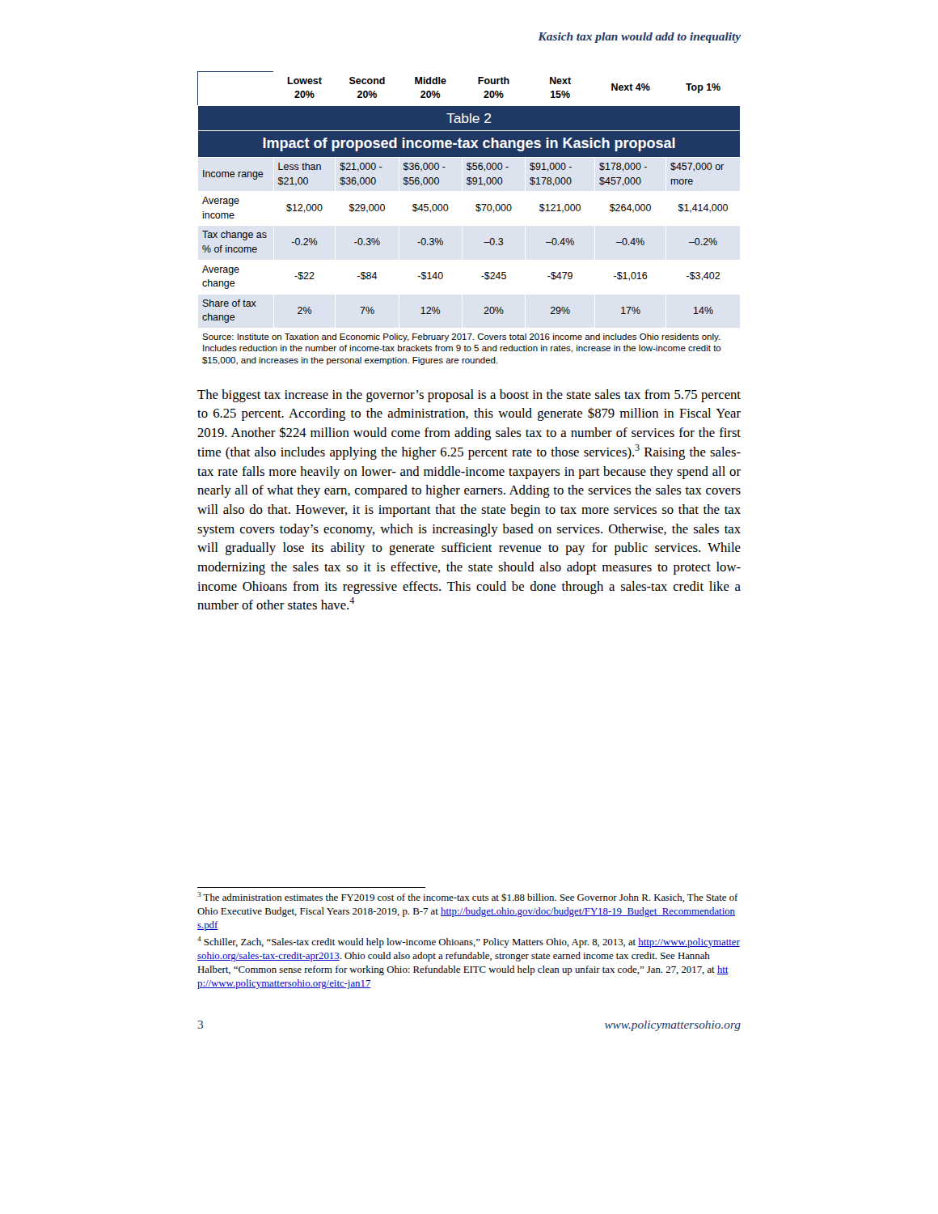Kasich tax plan would add to inequality
| Table 2 |
| Impact of proposed income-tax changes in Kasich proposal |
| | Lowest 20% | Second 20% | Middle 20% | Fourth 20% | Next 15% | Next 4% | Top 1% |
| Income range | Less than $21,00 | $21,000 - $36,000 | $36,000 - $56,000 | $56,000 - $91,000 | $91,000 - $178,000 | $178,000 - $457,000 | $457,000 or more |
| Average income | $12,000 | $29,000 | $45,000 | $70,000 | $121,000 | $264,000 | $1,414,000 |
| Tax change as % of income | -0.2% | -0.3% | -0.3% | –0.3 | –0.4% | –0.4% | –0.2% |
| Average change | -$22 | -$84 | -$140 | -$245 | -$479 | -$1,016 | -$3,402 |
| Share of tax change | 2% | 7% | 12% | 20% | 29% | 17% | 14% |
| Source: Institute on Taxation and Economic Policy, February 2017. Covers total 2016 income and includes Ohio residents only. Includes reduction in the number of income-tax brackets from 9 to 5 and reduction in rates, increase in the low-income credit to $15,000, and increases in the personal exemption. Figures are rounded. |
The biggest tax increase in the governor’s proposal is a boost in the state sales tax from 5.75 percent to 6.25 percent. According to the administration, this would generate $879 million in Fiscal Year 2019. Another $224 million would come from adding sales tax to a number of services for the first time (that also includes applying the higher 6.25 percent rate to those services).3 Raising the sales-tax rate falls more heavily on lower- and middle-income taxpayers in part because they spend all or nearly all of what they earn, compared to higher earners. Adding to the services the sales tax covers will also do that. However, it is important that the state begin to tax more services so that the tax system covers today’s economy, which is increasingly based on services. Otherwise, the sales tax will gradually lose its ability to generate sufficient revenue to pay for public services. While modernizing the sales tax so it is effective, the state should also adopt measures to protect low-income Ohioans from its regressive effects. This could be done through a sales-tax credit like a number of other states have.4
3 The administration estimates the FY2019 cost of the income-tax cuts at $1.88 billion. See Governor John R. Kasich, The State of Ohio Executive Budget, Fiscal Years 2018-2019, p. B-7 at http://budget.ohio.gov/doc/budget/FY18-19_Budget_Recommendations.pdf
4 Schiller, Zach, “Sales-tax credit would help low-income Ohioans,” Policy Matters Ohio, Apr. 8, 2013, at http://www.policymattersohio.org/sales-tax-credit-apr2013. Ohio could also adopt a refundable, stronger state earned income tax credit. See Hannah Halbert, “Common sense reform for working Ohio: Refundable EITC would help clean up unfair tax code,” Jan. 27, 2017, at http://www.policymattersohio.org/eitc-jan17
3 www.policymattersohio.org